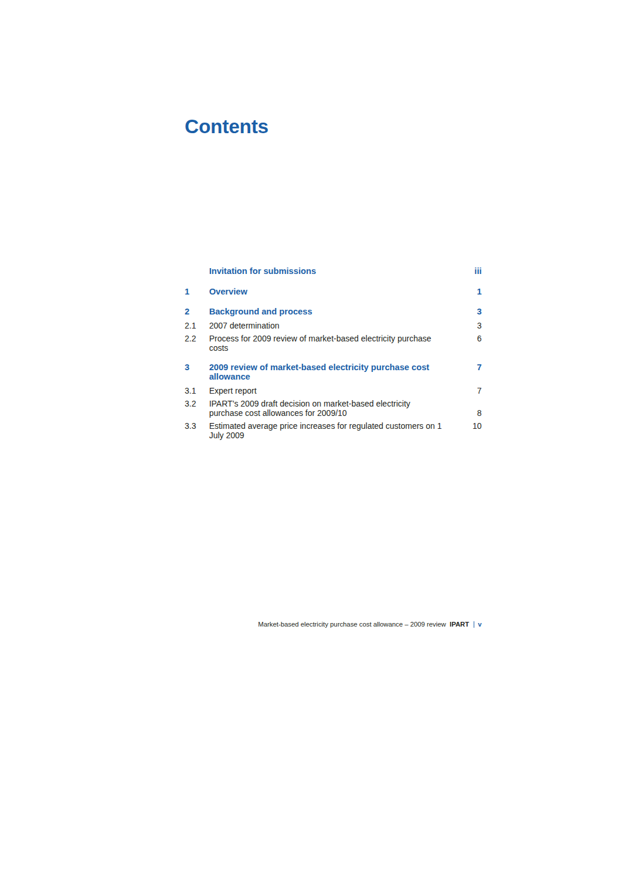Contents
| | Invitation for submissions | iii |
| 1 | Overview | 1 |
| 2 | Background and process | 3 |
| 2.1 | 2007 determination | 3 |
| 2.2 | Process for 2009 review of market-based electricity purchase costs | 6 |
| 3 | 2009 review of market-based electricity purchase cost allowance | 7 |
| 3.1 | Expert report | 7 |
| 3.2 | IPART’s 2009 draft decision on market-based electricity purchase cost allowances for 2009/10 | 8 |
| 3.3 | Estimated average price increases for regulated customers on 1 July 2009 | 10 |
Market-based electricity purchase cost allowance – 2009 review IPART v